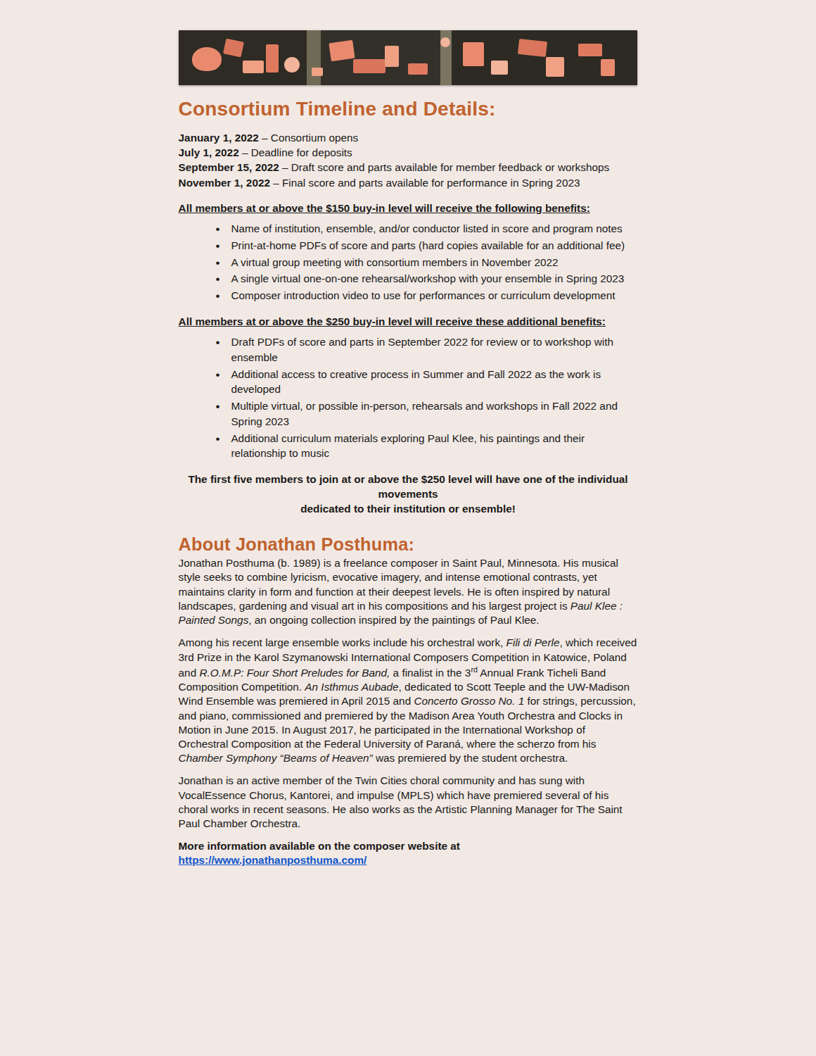Consortium Timeline and Details:
January 1, 2022 – Consortium opens
July 1, 2022 – Deadline for deposits
September 15, 2022 – Draft score and parts available for member feedback or workshops
November 1, 2022 – Final score and parts available for performance in Spring 2023
All members at or above the $150 buy-in level will receive the following benefits:
Name of institution, ensemble, and/or conductor listed in score and program notes
Print-at-home PDFs of score and parts (hard copies available for an additional fee)
A virtual group meeting with consortium members in November 2022
A single virtual one-on-one rehearsal/workshop with your ensemble in Spring 2023
Composer introduction video to use for performances or curriculum development
All members at or above the $250 buy-in level will receive these additional benefits:
Draft PDFs of score and parts in September 2022 for review or to workshop with ensemble
Additional access to creative process in Summer and Fall 2022 as the work is developed
Multiple virtual, or possible in-person, rehearsals and workshops in Fall 2022 and Spring 2023
Additional curriculum materials exploring Paul Klee, his paintings and their relationship to music
The first five members to join at or above the $250 level will have one of the individual movements
dedicated to their institution or ensemble!
About Jonathan Posthuma:
Jonathan Posthuma (b. 1989) is a freelance composer in Saint Paul, Minnesota. His musical style seeks to combine lyricism, evocative imagery, and intense emotional contrasts, yet maintains clarity in form and function at their deepest levels. He is often inspired by natural landscapes, gardening and visual art in his compositions and his largest project is Paul Klee : Painted Songs, an ongoing collection inspired by the paintings of Paul Klee.
Among his recent large ensemble works include his orchestral work, Fili di Perle, which received 3rd Prize in the Karol Szymanowski International Composers Competition in Katowice, Poland and R.O.M.P: Four Short Preludes for Band, a finalist in the 3rd Annual Frank Ticheli Band Composition Competition. An Isthmus Aubade, dedicated to Scott Teeple and the UW-Madison Wind Ensemble was premiered in April 2015 and Concerto Grosso No. 1 for strings, percussion, and piano, commissioned and premiered by the Madison Area Youth Orchestra and Clocks in Motion in June 2015. In August 2017, he participated in the International Workshop of Orchestral Composition at the Federal University of Paraná, where the scherzo from his Chamber Symphony “Beams of Heaven” was premiered by the student orchestra.
Jonathan is an active member of the Twin Cities choral community and has sung with VocalEssence Chorus, Kantorei, and impulse (MPLS) which have premiered several of his choral works in recent seasons. He also works as the Artistic Planning Manager for The Saint Paul Chamber Orchestra.
More information available on the composer website at https://www.jonathanposthuma.com/